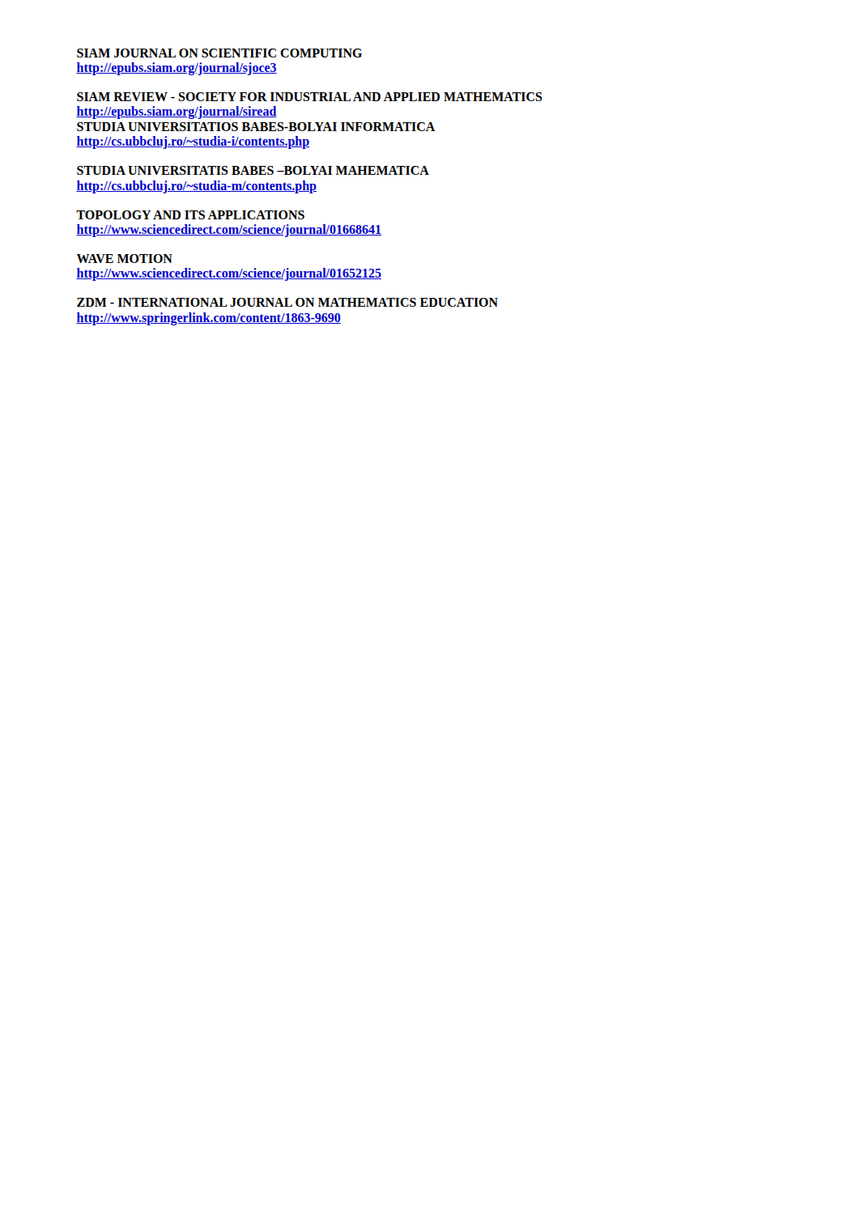SIAM JOURNAL ON SCIENTIFIC COMPUTING
http://epubs.siam.org/journal/sjoce3
SIAM REVIEW - SOCIETY FOR INDUSTRIAL AND APPLIED MATHEMATICS
http://epubs.siam.org/journal/siread
STUDIA UNIVERSITATIOS BABES-BOLYAI INFORMATICA
http://cs.ubbcluj.ro/~studia-i/contents.php
STUDIA UNIVERSITATIS BABES –BOLYAI MAHEMATICA
http://cs.ubbcluj.ro/~studia-m/contents.php
TOPOLOGY AND ITS APPLICATIONS
http://www.sciencedirect.com/science/journal/01668641
WAVE MOTION
http://www.sciencedirect.com/science/journal/01652125
ZDM - INTERNATIONAL JOURNAL ON MATHEMATICS EDUCATION
http://www.springerlink.com/content/1863-9690